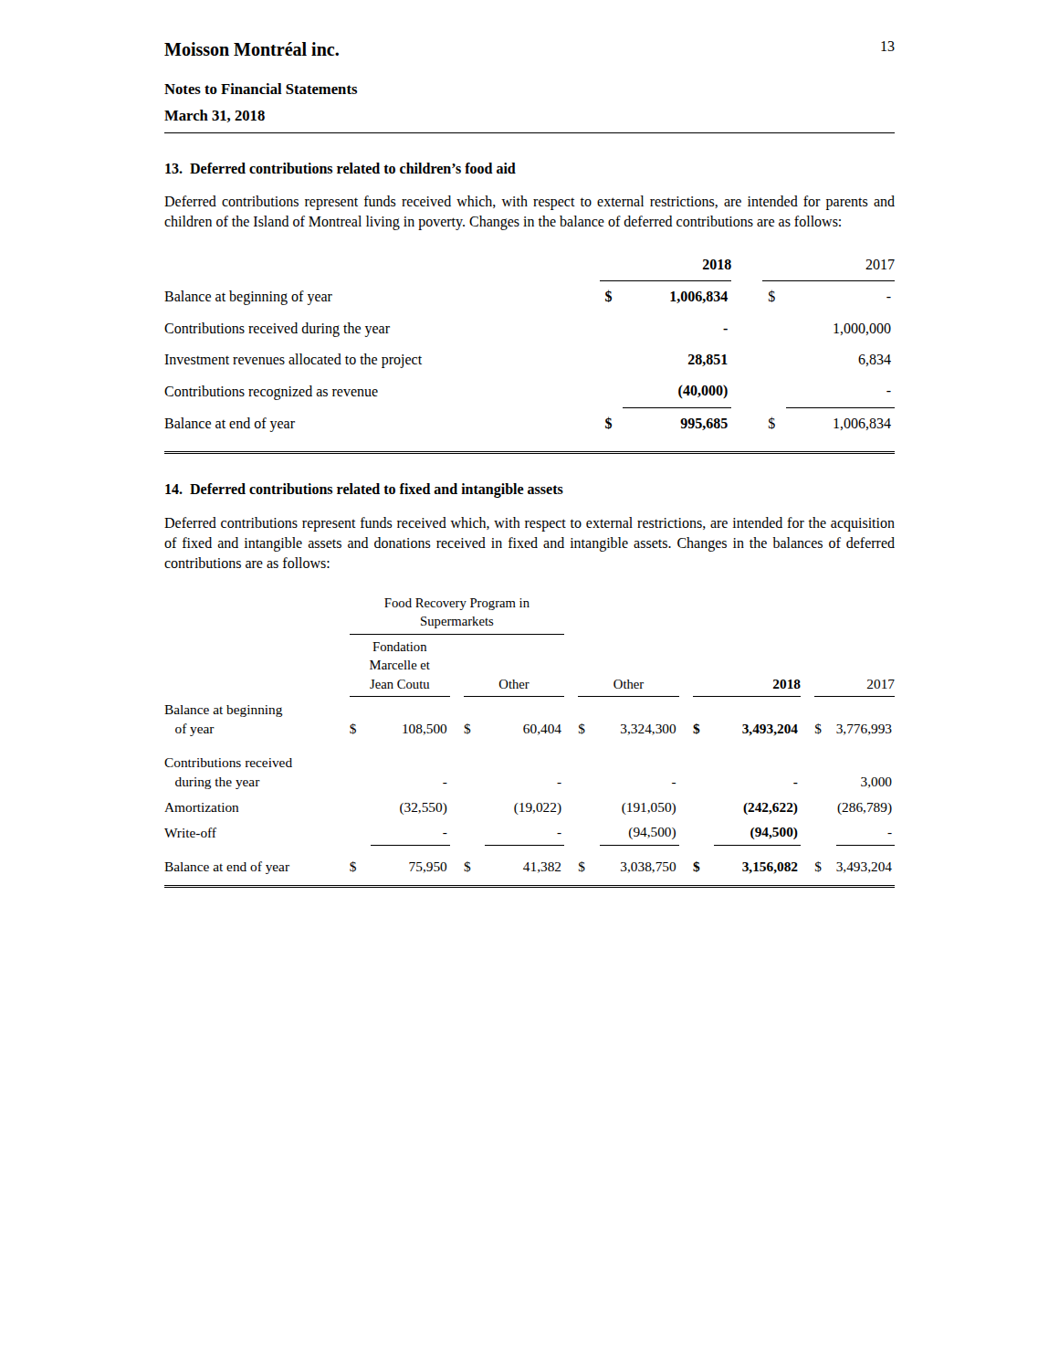13
Moisson Montréal inc.
Notes to Financial Statements
March 31, 2018
13. Deferred contributions related to children’s food aid
Deferred contributions represent funds received which, with respect to external restrictions, are intended for parents and children of the Island of Montreal living in poverty. Changes in the balance of deferred contributions are as follows:
| | | 2018 | | 2017 |
| Balance at beginning of year | | $ | 1,006,834 | | $ | - |
| Contributions received during the year | | | - | | | 1,000,000 |
| Investment revenues allocated to the project | | | 28,851 | | | 6,834 |
| Contributions recognized as revenue | | | (40,000) | | | - |
| Balance at end of year | | $ | 995,685 | | $ | 1,006,834 |
14. Deferred contributions related to fixed and intangible assets
Deferred contributions represent funds received which, with respect to external restrictions, are intended for the acquisition of fixed and intangible assets and donations received in fixed and intangible assets. Changes in the balances of deferred contributions are as follows:
| | | Food Recovery Program in Supermarkets | |
| | | Fondation Marcelle et Jean Coutu | | Other | | Other | | 2018 | | 2017 |
| Balance at beginning of year | | $ | 108,500 | | $ | 60,404 | | $ | 3,324,300 | | $ | 3,493,204 | | $ | 3,776,993 |
| Contributions received during the year | | | - | | | - | | | - | | | - | | | 3,000 |
| Amortization | | | (32,550) | | | (19,022) | | | (191,050) | | | (242,622) | | | (286,789) |
| Write-off | | | - | | | - | | | (94,500) | | | (94,500) | | | - |
| Balance at end of year | | $ | 75,950 | | $ | 41,382 | | $ | 3,038,750 | | $ | 3,156,082 | | $ | 3,493,204 |